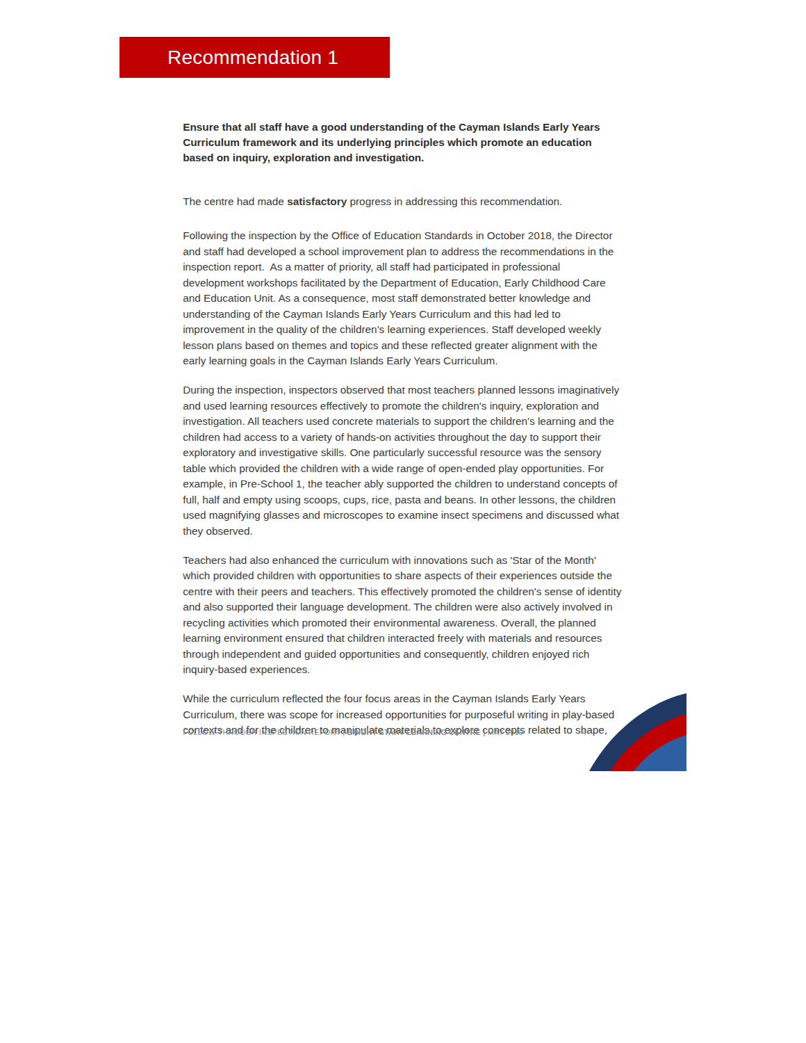Recommendation 1
Ensure that all staff have a good understanding of the Cayman Islands Early Years Curriculum framework and its underlying principles which promote an education based on inquiry, exploration and investigation.
The centre had made satisfactory progress in addressing this recommendation.
Following the inspection by the Office of Education Standards in October 2018, the Director and staff had developed a school improvement plan to address the recommendations in the inspection report. As a matter of priority, all staff had participated in professional development workshops facilitated by the Department of Education, Early Childhood Care and Education Unit. As a consequence, most staff demonstrated better knowledge and understanding of the Cayman Islands Early Years Curriculum and this had led to improvement in the quality of the children's learning experiences. Staff developed weekly lesson plans based on themes and topics and these reflected greater alignment with the early learning goals in the Cayman Islands Early Years Curriculum.
During the inspection, inspectors observed that most teachers planned lessons imaginatively and used learning resources effectively to promote the children's inquiry, exploration and investigation. All teachers used concrete materials to support the children's learning and the children had access to a variety of hands-on activities throughout the day to support their exploratory and investigative skills. One particularly successful resource was the sensory table which provided the children with a wide range of open-ended play opportunities. For example, in Pre-School 1, the teacher ably supported the children to understand concepts of full, half and empty using scoops, cups, rice, pasta and beans. In other lessons, the children used magnifying glasses and microscopes to examine insect specimens and discussed what they observed.
Teachers had also enhanced the curriculum with innovations such as 'Star of the Month' which provided children with opportunities to share aspects of their experiences outside the centre with their peers and teachers. This effectively promoted the children's sense of identity and also supported their language development. The children were also actively involved in recycling activities which promoted their environmental awareness. Overall, the planned learning environment ensured that children interacted freely with materials and resources through independent and guided opportunities and consequently, children enjoyed rich inquiry-based experiences.
While the curriculum reflected the four focus areas in the Cayman Islands Early Years Curriculum, there was scope for increased opportunities for purposeful writing in play-based contexts and for the children to manipulate materials to explore concepts related to shape,
FOLLOW-THROUGH INSPECTION REPORT | BRIGHT START LEARNING CENTRE | MAY 2019 4